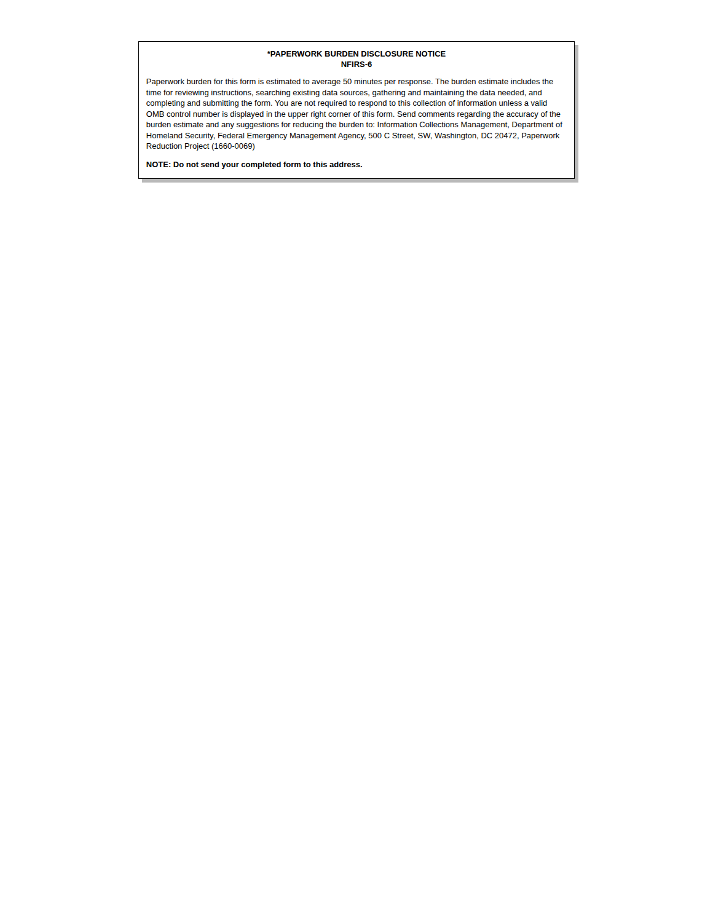*PAPERWORK BURDEN DISCLOSURE NOTICE
NFIRS-6
Paperwork burden for this form is estimated to average 50 minutes per response. The burden estimate includes the time for reviewing instructions, searching existing data sources, gathering and maintaining the data needed, and completing and submitting the form. You are not required to respond to this collection of information unless a valid OMB control number is displayed in the upper right corner of this form. Send comments regarding the accuracy of the burden estimate and any suggestions for reducing the burden to: Information Collections Management, Department of Homeland Security, Federal Emergency Management Agency, 500 C Street, SW, Washington, DC 20472, Paperwork Reduction Project (1660-0069)
NOTE: Do not send your completed form to this address.